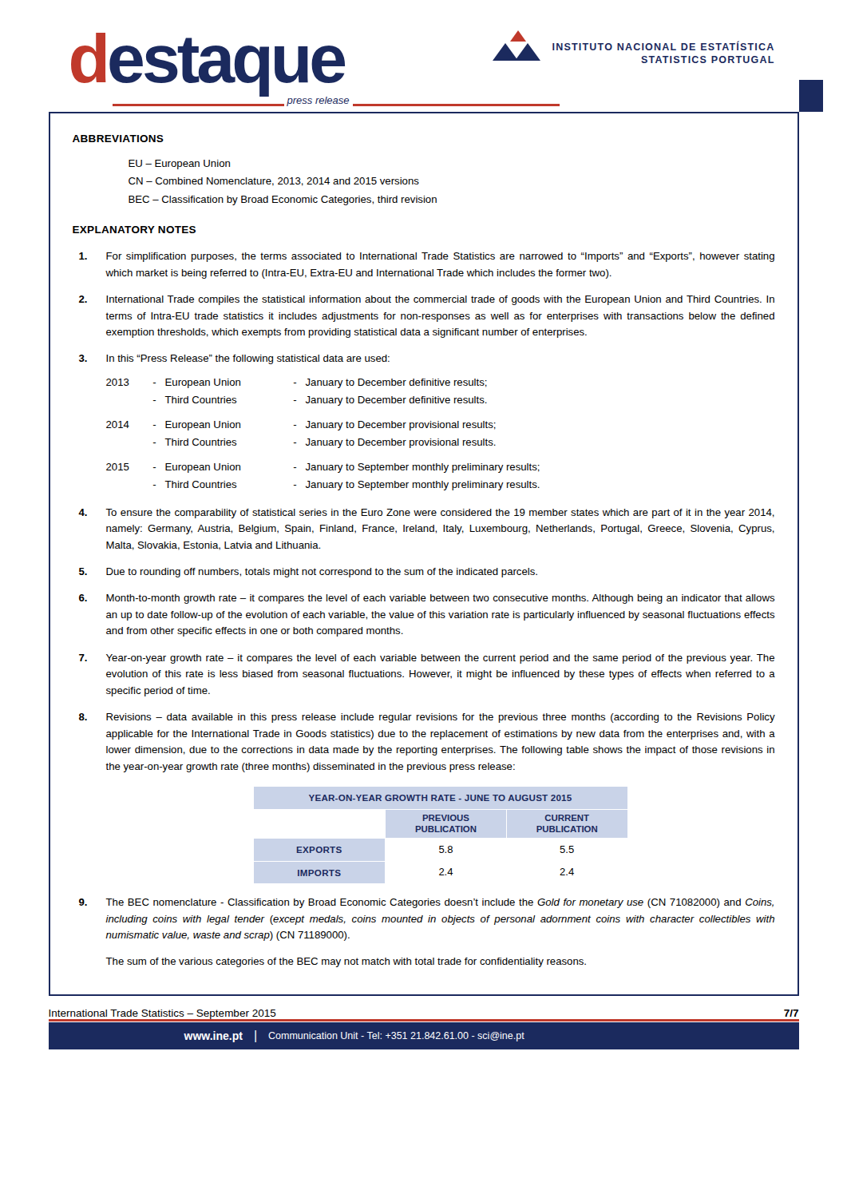destaque
press release
INSTITUTO NACIONAL DE ESTATÍSTICA
STATISTICS PORTUGAL
ABBREVIATIONS
EU – European Union
CN – Combined Nomenclature, 2013, 2014 and 2015 versions
BEC – Classification by Broad Economic Categories, third revision
EXPLANATORY NOTES
For simplification purposes, the terms associated to International Trade Statistics are narrowed to “Imports” and “Exports”, however stating which market is being referred to (Intra-EU, Extra-EU and International Trade which includes the former two).
International Trade compiles the statistical information about the commercial trade of goods with the European Union and Third Countries. In terms of Intra-EU trade statistics it includes adjustments for non-responses as well as for enterprises with transactions below the defined exemption thresholds, which exempts from providing statistical data a significant number of enterprises.
In this “Press Release” the following statistical data are used:
| 2013 | - | European Union | - | January to December definitive results; |
| | - | Third Countries | - | January to December definitive results. |
| 2014 | - | European Union | - | January to December provisional results; |
| | - | Third Countries | - | January to December provisional results. |
| 2015 | - | European Union | - | January to September monthly preliminary results; |
| | - | Third Countries | - | January to September monthly preliminary results. |
To ensure the comparability of statistical series in the Euro Zone were considered the 19 member states which are part of it in the year 2014, namely: Germany, Austria, Belgium, Spain, Finland, France, Ireland, Italy, Luxembourg, Netherlands, Portugal, Greece, Slovenia, Cyprus, Malta, Slovakia, Estonia, Latvia and Lithuania.
Due to rounding off numbers, totals might not correspond to the sum of the indicated parcels.
Month-to-month growth rate – it compares the level of each variable between two consecutive months. Although being an indicator that allows an up to date follow-up of the evolution of each variable, the value of this variation rate is particularly influenced by seasonal fluctuations effects and from other specific effects in one or both compared months.
Year-on-year growth rate – it compares the level of each variable between the current period and the same period of the previous year. The evolution of this rate is less biased from seasonal fluctuations. However, it might be influenced by these types of effects when referred to a specific period of time.
Revisions – data available in this press release include regular revisions for the previous three months (according to the Revisions Policy applicable for the International Trade in Goods statistics) due to the replacement of estimations by new data from the enterprises and, with a lower dimension, due to the corrections in data made by the reporting enterprises. The following table shows the impact of those revisions in the year-on-year growth rate (three months) disseminated in the previous press release:
| YEAR-ON-YEAR GROWTH RATE - JUNE TO AUGUST 2015 |
| --- |
| | PREVIOUS PUBLICATION | CURRENT PUBLICATION |
| EXPORTS | 5.8 | 5.5 |
| IMPORTS | 2.4 | 2.4 |
The BEC nomenclature - Classification by Broad Economic Categories doesn’t include the Gold for monetary use (CN 71082000) and Coins, including coins with legal tender (except medals, coins mounted in objects of personal adornment coins with character collectibles with numismatic value, waste and scrap) (CN 71189000).
The sum of the various categories of the BEC may not match with total trade for confidentiality reasons.
International Trade Statistics – September 2015
7/7
www.ine.pt | Communication Unit - Tel: +351 21.842.61.00 - sci@ine.pt